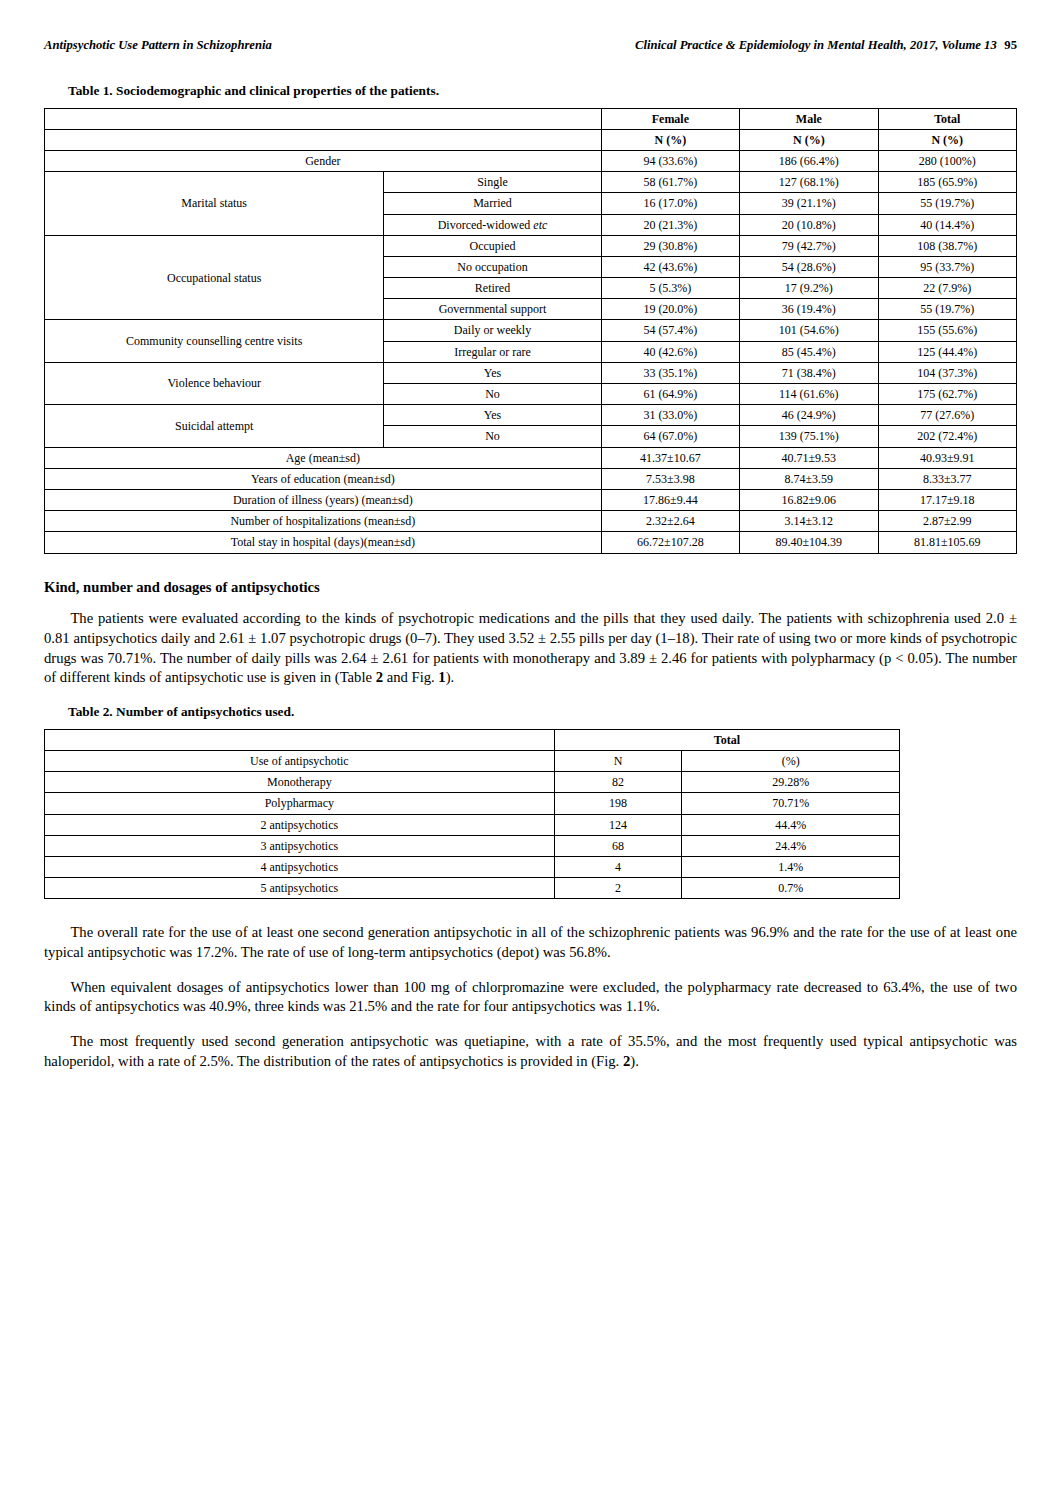Antipsychotic Use Pattern in Schizophrenia
Clinical Practice & Epidemiology in Mental Health, 2017, Volume 1395
Table 1. Sociodemographic and clinical properties of the patients.
| | Female | Male | Total |
| --- | --- | --- | --- |
| | N (%) | N (%) | N (%) |
| Gender | 94 (33.6%) | 186 (66.4%) | 280 (100%) |
| Marital status | Single | 58 (61.7%) | 127 (68.1%) | 185 (65.9%) |
| Married | 16 (17.0%) | 39 (21.1%) | 55 (19.7%) |
| Divorced-widowed etc | 20 (21.3%) | 20 (10.8%) | 40 (14.4%) |
| Occupational status | Occupied | 29 (30.8%) | 79 (42.7%) | 108 (38.7%) |
| No occupation | 42 (43.6%) | 54 (28.6%) | 95 (33.7%) |
| Retired | 5 (5.3%) | 17 (9.2%) | 22 (7.9%) |
| Governmental support | 19 (20.0%) | 36 (19.4%) | 55 (19.7%) |
| Community counselling centre visits | Daily or weekly | 54 (57.4%) | 101 (54.6%) | 155 (55.6%) |
| Irregular or rare | 40 (42.6%) | 85 (45.4%) | 125 (44.4%) |
| Violence behaviour | Yes | 33 (35.1%) | 71 (38.4%) | 104 (37.3%) |
| No | 61 (64.9%) | 114 (61.6%) | 175 (62.7%) |
| Suicidal attempt | Yes | 31 (33.0%) | 46 (24.9%) | 77 (27.6%) |
| No | 64 (67.0%) | 139 (75.1%) | 202 (72.4%) |
| Age (mean±sd) | 41.37±10.67 | 40.71±9.53 | 40.93±9.91 |
| Years of education (mean±sd) | 7.53±3.98 | 8.74±3.59 | 8.33±3.77 |
| Duration of illness (years) (mean±sd) | 17.86±9.44 | 16.82±9.06 | 17.17±9.18 |
| Number of hospitalizations (mean±sd) | 2.32±2.64 | 3.14±3.12 | 2.87±2.99 |
| Total stay in hospital (days)(mean±sd) | 66.72±107.28 | 89.40±104.39 | 81.81±105.69 |
Kind, number and dosages of antipsychotics
The patients were evaluated according to the kinds of psychotropic medications and the pills that they used daily. The patients with schizophrenia used 2.0 ± 0.81 antipsychotics daily and 2.61 ± 1.07 psychotropic drugs (0–7). They used 3.52 ± 2.55 pills per day (1–18). Their rate of using two or more kinds of psychotropic drugs was 70.71%. The number of daily pills was 2.64 ± 2.61 for patients with monotherapy and 3.89 ± 2.46 for patients with polypharmacy (p < 0.05). The number of different kinds of antipsychotic use is given in (Table 2 and Fig. 1).
Table 2. Number of antipsychotics used.
| | Total |
| --- | --- |
| Use of antipsychotic | N | (%) |
| Monotherapy | 82 | 29.28% |
| Polypharmacy | 198 | 70.71% |
| 2 antipsychotics | 124 | 44.4% |
| 3 antipsychotics | 68 | 24.4% |
| 4 antipsychotics | 4 | 1.4% |
| 5 antipsychotics | 2 | 0.7% |
The overall rate for the use of at least one second generation antipsychotic in all of the schizophrenic patients was 96.9% and the rate for the use of at least one typical antipsychotic was 17.2%. The rate of use of long-term antipsychotics (depot) was 56.8%.
When equivalent dosages of antipsychotics lower than 100 mg of chlorpromazine were excluded, the polypharmacy rate decreased to 63.4%, the use of two kinds of antipsychotics was 40.9%, three kinds was 21.5% and the rate for four antipsychotics was 1.1%.
The most frequently used second generation antipsychotic was quetiapine, with a rate of 35.5%, and the most frequently used typical antipsychotic was haloperidol, with a rate of 2.5%. The distribution of the rates of antipsychotics is provided in (Fig. 2).